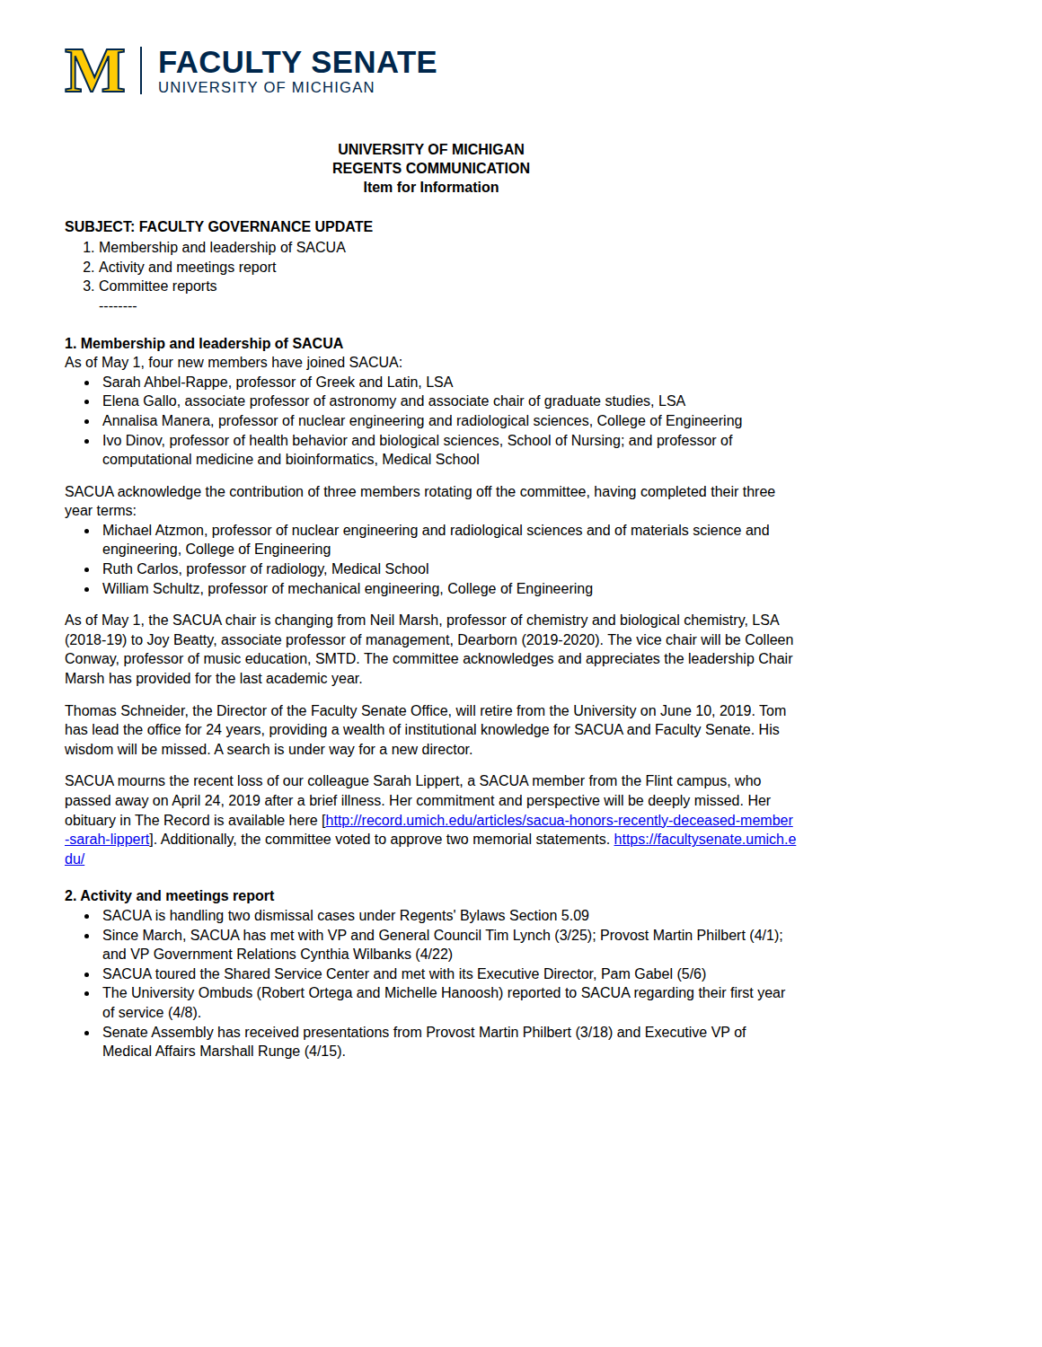M
FACULTY SENATE
UNIVERSITY OF MICHIGAN
UNIVERSITY OF MICHIGAN
REGENTS COMMUNICATION
Item for Information
SUBJECT: FACULTY GOVERNANCE UPDATE
Membership and leadership of SACUA
Activity and meetings report
Committee reports
--------
1. Membership and leadership of SACUA
As of May 1, four new members have joined SACUA:
Sarah Ahbel-Rappe, professor of Greek and Latin, LSA
Elena Gallo, associate professor of astronomy and associate chair of graduate studies, LSA
Annalisa Manera, professor of nuclear engineering and radiological sciences, College of Engineering
Ivo Dinov, professor of health behavior and biological sciences, School of Nursing; and professor of computational medicine and bioinformatics, Medical School
SACUA acknowledge the contribution of three members rotating off the committee, having completed their three year terms:
Michael Atzmon, professor of nuclear engineering and radiological sciences and of materials science and engineering, College of Engineering
Ruth Carlos, professor of radiology, Medical School
William Schultz, professor of mechanical engineering, College of Engineering
As of May 1, the SACUA chair is changing from Neil Marsh, professor of chemistry and biological chemistry, LSA (2018-19) to Joy Beatty, associate professor of management, Dearborn (2019-2020). The vice chair will be Colleen Conway, professor of music education, SMTD. The committee acknowledges and appreciates the leadership Chair Marsh has provided for the last academic year.
Thomas Schneider, the Director of the Faculty Senate Office, will retire from the University on June 10, 2019. Tom has lead the office for 24 years, providing a wealth of institutional knowledge for SACUA and Faculty Senate. His wisdom will be missed. A search is under way for a new director.
SACUA mourns the recent loss of our colleague Sarah Lippert, a SACUA member from the Flint campus, who passed away on April 24, 2019 after a brief illness. Her commitment and perspective will be deeply missed. Her obituary in The Record is available here [http://record.umich.edu/articles/sacua-honors-recently-deceased-member-sarah-lippert]. Additionally, the committee voted to approve two memorial statements. https://facultysenate.umich.edu/
2. Activity and meetings report
SACUA is handling two dismissal cases under Regents' Bylaws Section 5.09
Since March, SACUA has met with VP and General Council Tim Lynch (3/25); Provost Martin Philbert (4/1); and VP Government Relations Cynthia Wilbanks (4/22)
SACUA toured the Shared Service Center and met with its Executive Director, Pam Gabel (5/6)
The University Ombuds (Robert Ortega and Michelle Hanoosh) reported to SACUA regarding their first year of service (4/8).
Senate Assembly has received presentations from Provost Martin Philbert (3/18) and Executive VP of Medical Affairs Marshall Runge (4/15).